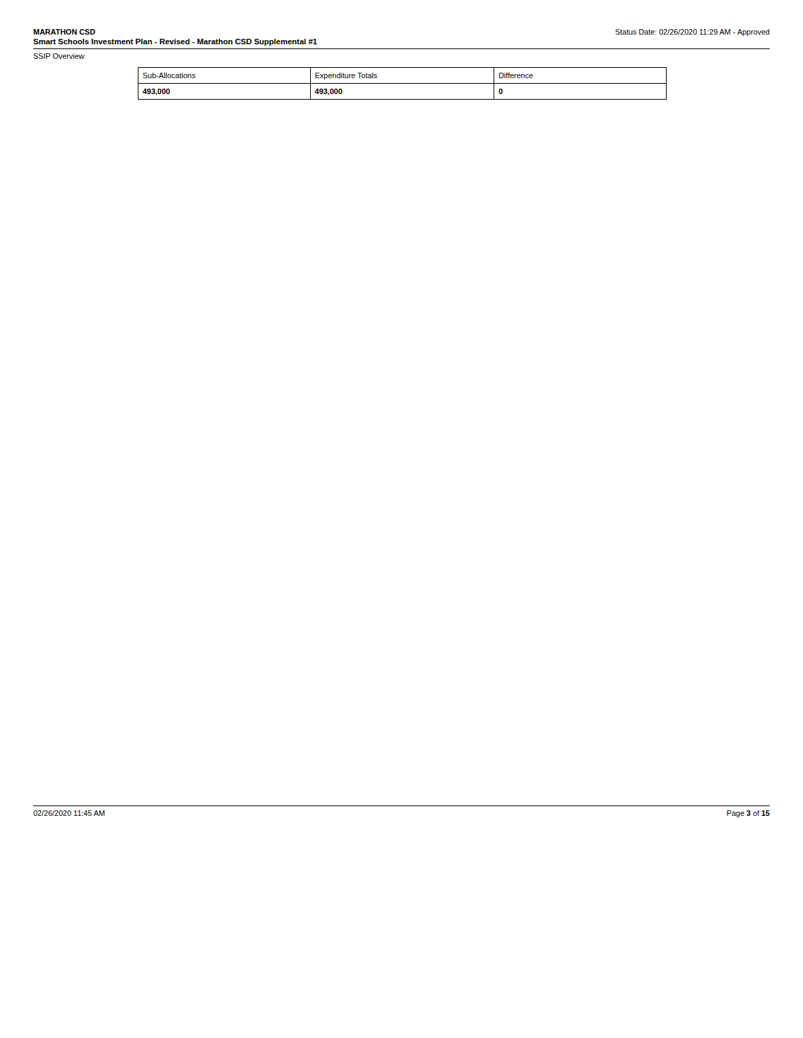MARATHON CSD Status Date: 02/26/2020 11:29 AM - Approved
Smart Schools Investment Plan - Revised - Marathon CSD Supplemental #1
SSIP Overview
| | Sub-Allocations | Expenditure Totals | Difference |
| | 493,000 | 493,000 | 0 |
02/26/2020 11:45 AM Page 3 of 15